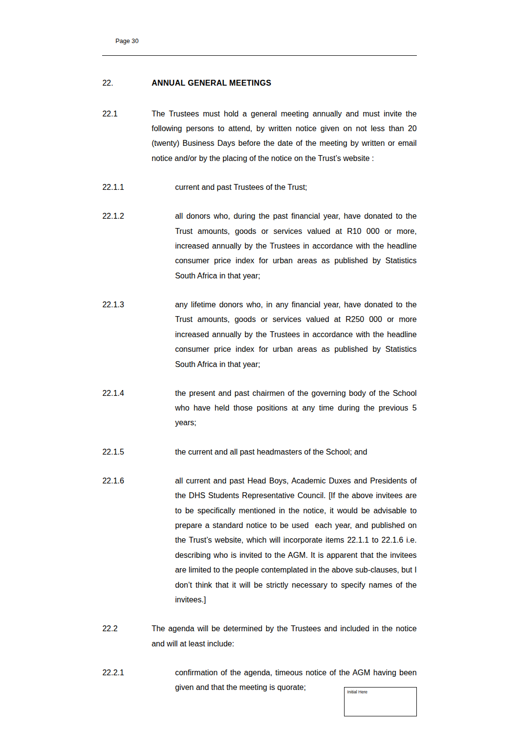Page 30
22.
ANNUAL GENERAL MEETINGS
22.1
The Trustees must hold a general meeting annually and must invite the following persons to attend, by written notice given on not less than 20 (twenty) Business Days before the date of the meeting by written or email notice and/or by the placing of the notice on the Trust’s website :
22.1.1
current and past Trustees of the Trust;
22.1.2
all donors who, during the past financial year, have donated to the Trust amounts, goods or services valued at R10 000 or more, increased annually by the Trustees in accordance with the headline consumer price index for urban areas as published by Statistics South Africa in that year;
22.1.3
any lifetime donors who, in any financial year, have donated to the Trust amounts, goods or services valued at R250 000 or more increased annually by the Trustees in accordance with the headline consumer price index for urban areas as published by Statistics South Africa in that year;
22.1.4
the present and past chairmen of the governing body of the School who have held those positions at any time during the previous 5 years;
22.1.5
the current and all past headmasters of the School; and
22.1.6
all current and past Head Boys, Academic Duxes and Presidents of the DHS Students Representative Council. [If the above invitees are to be specifically mentioned in the notice, it would be advisable to prepare a standard notice to be used each year, and published on the Trust’s website, which will incorporate items 22.1.1 to 22.1.6 i.e. describing who is invited to the AGM. It is apparent that the invitees are limited to the people contemplated in the above sub-clauses, but I don’t think that it will be strictly necessary to specify names of the invitees.]
22.2
The agenda will be determined by the Trustees and included in the notice and will at least include:
22.2.1
confirmation of the agenda, timeous notice of the AGM having been given and that the meeting is quorate;
Initial Here